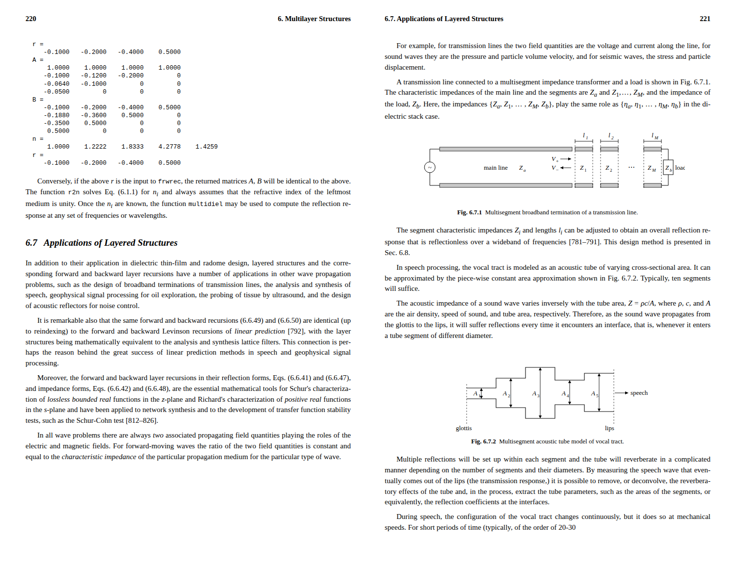220 6. Multilayer Structures
r =
   -0.1000   -0.2000   -0.4000    0.5000
A =
    1.0000    1.0000    1.0000    1.0000
   -0.1000   -0.1200   -0.2000         0
   -0.0640   -0.1000         0         0
   -0.0500         0         0         0
B =
   -0.1000   -0.2000   -0.4000    0.5000
   -0.1880   -0.3600    0.5000         0
   -0.3500    0.5000         0         0
    0.5000         0         0         0
n =
    1.0000    1.2222    1.8333    4.2778    1.4259
r =
   -0.1000   -0.2000   -0.4000    0.5000
Conversely, if the above r is the input to frwrec, the returned matrices A, B will be identical to the above. The function r2n solves Eq. (6.1.1) for ni and always assumes that the refractive index of the leftmost medium is unity. Once the ni are known, the function multidiel may be used to compute the reflection response at any set of frequencies or wavelengths.
6.7 Applications of Layered Structures
In addition to their application in dielectric thin-film and radome design, layered structures and the corresponding forward and backward layer recursions have a number of applications in other wave propagation problems, such as the design of broadband terminations of transmission lines, the analysis and synthesis of speech, geophysical signal processing for oil exploration, the probing of tissue by ultrasound, and the design of acoustic reflectors for noise control.
It is remarkable also that the same forward and backward recursions (6.6.49) and (6.6.50) are identical (up to reindexing) to the forward and backward Levinson recursions of linear prediction [792], with the layer structures being mathematically equivalent to the analysis and synthesis lattice filters. This connection is perhaps the reason behind the great success of linear prediction methods in speech and geophysical signal processing.
Moreover, the forward and backward layer recursions in their reflection forms, Eqs. (6.6.41) and (6.6.47), and impedance forms, Eqs. (6.6.42) and (6.6.48), are the essential mathematical tools for Schur's characterization of lossless bounded real functions in the z-plane and Richard's characterization of positive real functions in the s-plane and have been applied to network synthesis and to the development of transfer function stability tests, such as the Schur-Cohn test [812–826].
In all wave problems there are always two associated propagating field quantities playing the roles of the electric and magnetic fields. For forward-moving waves the ratio of the two field quantities is constant and equal to the characteristic impedance of the particular propagation medium for the particular type of wave.
6.7. Applications of Layered Structures 221
For example, for transmission lines the two field quantities are the voltage and current along the line, for sound waves they are the pressure and particle volume velocity, and for seismic waves, the stress and particle displacement.
A transmission line connected to a multisegment impedance transformer and a load is shown in Fig. 6.7.1. The characteristic impedances of the main line and the segments are Za and Z1, … , ZM, and the impedance of the load, Zb. Here, the impedances {Za, Z1, … , ZM, Zb}, play the same role as {ηa, η1, … , ηM, ηb} in the dielectric stack case.
l 1 l 2 l M ~ main line Z a V + V − Z 1 Z 2 ⋯ Z M Z b load
Fig. 6.7.1 Multisegment broadband termination of a transmission line.
The segment characteristic impedances Zi and lengths li can be adjusted to obtain an overall reflection response that is reflectionless over a wideband of frequencies [781–791]. This design method is presented in Sec. 6.8.
In speech processing, the vocal tract is modeled as an acoustic tube of varying cross-sectional area. It can be approximated by the piece-wise constant area approximation shown in Fig. 6.7.2. Typically, ten segments will suffice.
The acoustic impedance of a sound wave varies inversely with the tube area, Z = ρc/A, where ρ, c, and A are the air density, speed of sound, and tube area, respectively. Therefore, as the sound wave propagates from the glottis to the lips, it will suffer reflections every time it encounters an interface, that is, whenever it enters a tube segment of different diameter.
A 1 A 2 A 3 A 4 A 5 speech glottis lips
Fig. 6.7.2 Multisegment acoustic tube model of vocal tract.
Multiple reflections will be set up within each segment and the tube will reverberate in a complicated manner depending on the number of segments and their diameters. By measuring the speech wave that eventually comes out of the lips (the transmission response,) it is possible to remove, or deconvolve, the reverberatory effects of the tube and, in the process, extract the tube parameters, such as the areas of the segments, or equivalently, the reflection coefficients at the interfaces.
During speech, the configuration of the vocal tract changes continuously, but it does so at mechanical speeds. For short periods of time (typically, of the order of 20-30